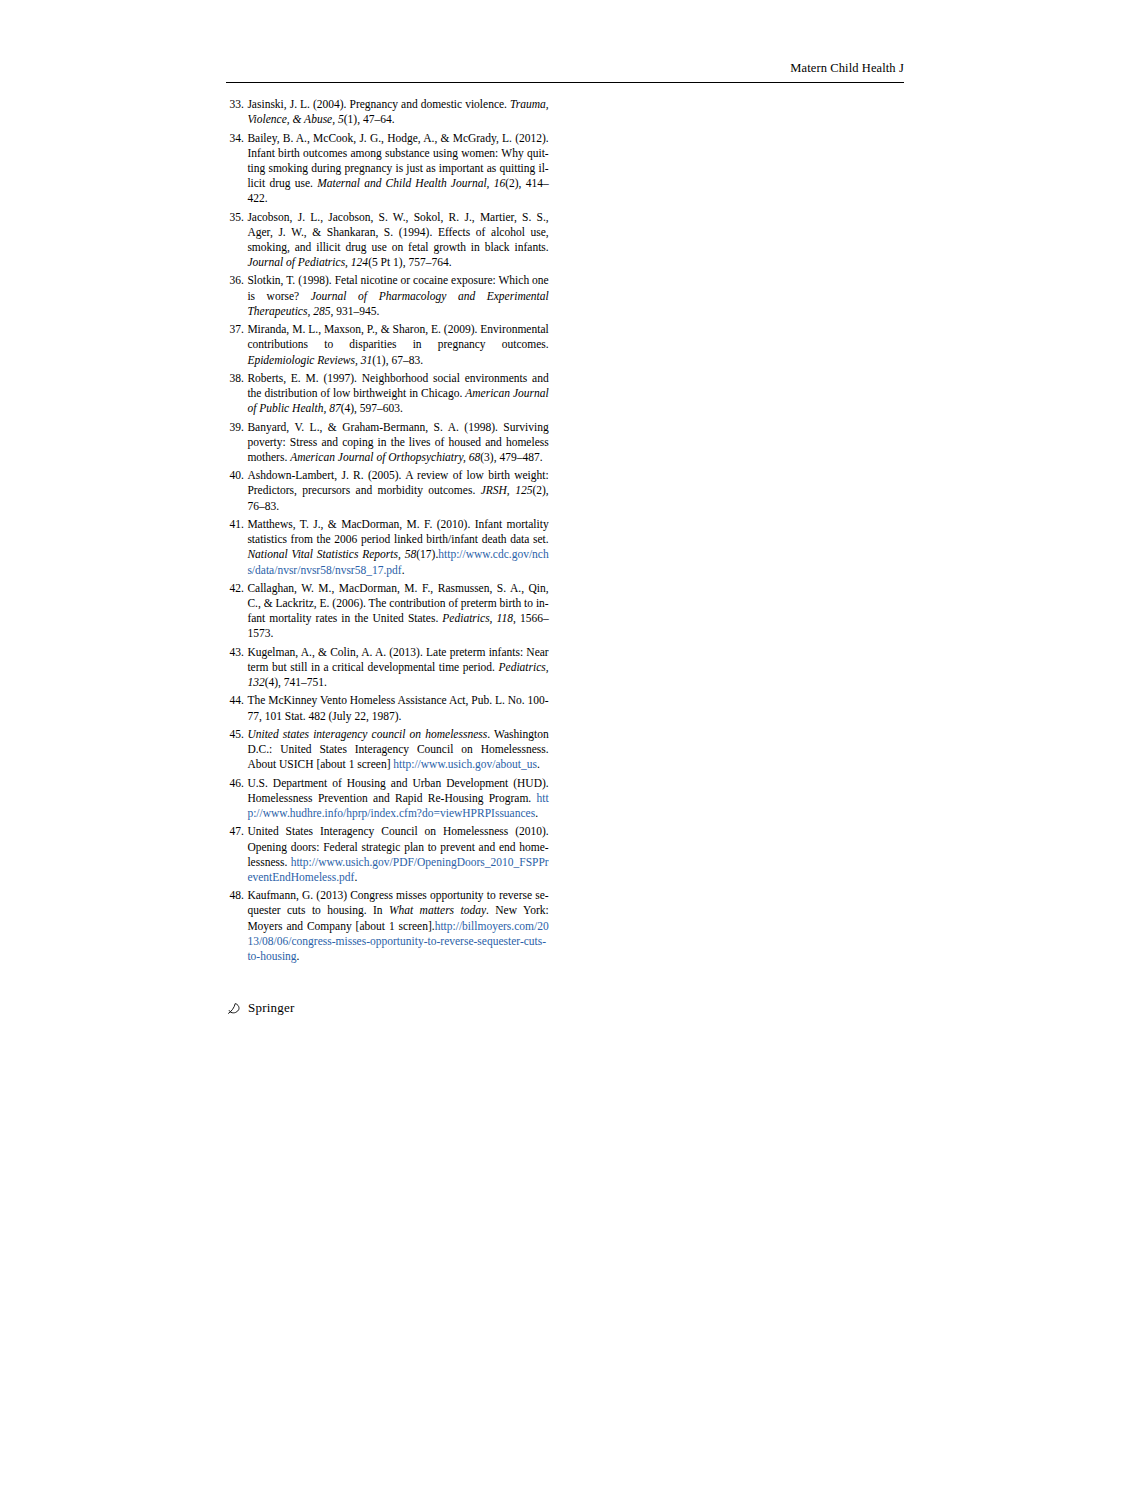Matern Child Health J
Jasinski, J. L. (2004). Pregnancy and domestic violence. Trauma, Violence, & Abuse, 5(1), 47–64.
Bailey, B. A., McCook, J. G., Hodge, A., & McGrady, L. (2012). Infant birth outcomes among substance using women: Why quitting smoking during pregnancy is just as important as quitting illicit drug use. Maternal and Child Health Journal, 16(2), 414–422.
Jacobson, J. L., Jacobson, S. W., Sokol, R. J., Martier, S. S., Ager, J. W., & Shankaran, S. (1994). Effects of alcohol use, smoking, and illicit drug use on fetal growth in black infants. Journal of Pediatrics, 124(5 Pt 1), 757–764.
Slotkin, T. (1998). Fetal nicotine or cocaine exposure: Which one is worse? Journal of Pharmacology and Experimental Therapeutics, 285, 931–945.
Miranda, M. L., Maxson, P., & Sharon, E. (2009). Environmental contributions to disparities in pregnancy outcomes. Epidemiologic Reviews, 31(1), 67–83.
Roberts, E. M. (1997). Neighborhood social environments and the distribution of low birthweight in Chicago. American Journal of Public Health, 87(4), 597–603.
Banyard, V. L., & Graham-Bermann, S. A. (1998). Surviving poverty: Stress and coping in the lives of housed and homeless mothers. American Journal of Orthopsychiatry, 68(3), 479–487.
Ashdown-Lambert, J. R. (2005). A review of low birth weight: Predictors, precursors and morbidity outcomes. JRSH, 125(2), 76–83.
Matthews, T. J., & MacDorman, M. F. (2010). Infant mortality statistics from the 2006 period linked birth/infant death data set. National Vital Statistics Reports, 58(17).http://www.cdc.gov/nchs/data/nvsr/nvsr58/nvsr58_17.pdf.
Callaghan, W. M., MacDorman, M. F., Rasmussen, S. A., Qin, C., & Lackritz, E. (2006). The contribution of preterm birth to infant mortality rates in the United States. Pediatrics, 118, 1566–1573.
Kugelman, A., & Colin, A. A. (2013). Late preterm infants: Near term but still in a critical developmental time period. Pediatrics, 132(4), 741–751.
The McKinney Vento Homeless Assistance Act, Pub. L. No. 100-77, 101 Stat. 482 (July 22, 1987).
United states interagency council on homelessness. Washington D.C.: United States Interagency Council on Homelessness. About USICH [about 1 screen] http://www.usich.gov/about_us.
U.S. Department of Housing and Urban Development (HUD). Homelessness Prevention and Rapid Re-Housing Program. http://www.hudhre.info/hprp/index.cfm?do=viewHPRPIssuances.
United States Interagency Council on Homelessness (2010). Opening doors: Federal strategic plan to prevent and end homelessness. http://www.usich.gov/PDF/OpeningDoors_2010_FSPPreventEndHomeless.pdf.
Kaufmann, G. (2013) Congress misses opportunity to reverse sequester cuts to housing. In What matters today. New York: Moyers and Company [about 1 screen].http://billmoyers.com/2013/08/06/congress-misses-opportunity-to-reverse-sequester-cuts-to-housing.
Springer